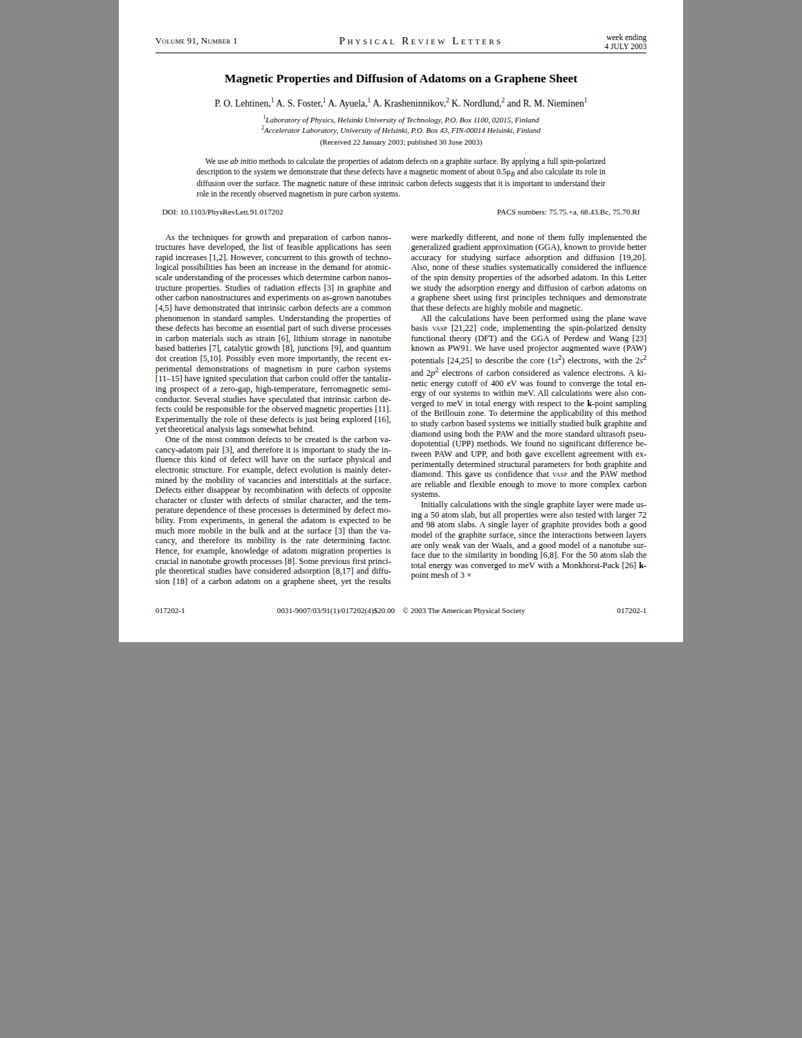Volume 91, Number 1
Physical Review Letters
week ending
4 JULY 2003
Magnetic Properties and Diffusion of Adatoms on a Graphene Sheet
P. O. Lehtinen,1 A. S. Foster,1 A. Ayuela,1 A. Krasheninnikov,2 K. Nordlund,2 and R. M. Nieminen1
1Laboratory of Physics, Helsinki University of Technology, P.O. Box 1100, 02015, Finland
2Accelerator Laboratory, University of Helsinki, P.O. Box 43, FIN-00014 Helsinki, Finland
(Received 22 January 2003; published 30 June 2003)
We use ab initio methods to calculate the properties of adatom defects on a graphite surface. By applying a full spin-polarized description to the system we demonstrate that these defects have a magnetic moment of about 0.5μB and also calculate its role in diffusion over the surface. The magnetic nature of these intrinsic carbon defects suggests that it is important to understand their role in the recently observed magnetism in pure carbon systems.
DOI: 10.1103/PhysRevLett.91.017202
PACS numbers: 75.75.+a, 68.43.Bc, 75.70.Rf
As the techniques for growth and preparation of carbon nanostructures have developed, the list of feasible applications has seen rapid increases [1,2]. However, concurrent to this growth of technological possibilities has been an increase in the demand for atomic-scale understanding of the processes which determine carbon nanostructure properties. Studies of radiation effects [3] in graphite and other carbon nanostructures and experiments on as-grown nanotubes [4,5] have demonstrated that intrinsic carbon defects are a common phenomenon in standard samples. Understanding the properties of these defects has become an essential part of such diverse processes in carbon materials such as strain [6], lithium storage in nanotube based batteries [7], catalytic growth [8], junctions [9], and quantum dot creation [5,10]. Possibly even more importantly, the recent experimental demonstrations of magnetism in pure carbon systems [11–15] have ignited speculation that carbon could offer the tantalizing prospect of a zero-gap, high-temperature, ferromagnetic semiconductor. Several studies have speculated that intrinsic carbon defects could be responsible for the observed magnetic properties [11]. Experimentally the role of these defects is just being explored [16], yet theoretical analysis lags somewhat behind.
One of the most common defects to be created is the carbon vacancy-adatom pair [3], and therefore it is important to study the influence this kind of defect will have on the surface physical and electronic structure. For example, defect evolution is mainly determined by the mobility of vacancies and interstitials at the surface. Defects either disappear by recombination with defects of opposite character or cluster with defects of similar character, and the temperature dependence of these processes is determined by defect mobility. From experiments, in general the adatom is expected to be much more mobile in the bulk and at the surface [3] than the vacancy, and therefore its mobility is the rate determining factor. Hence, for example, knowledge of adatom migration properties is crucial in nanotube growth processes [8]. Some previous first principle theoretical studies have considered adsorption [8,17] and diffusion [18] of a carbon adatom on a graphene sheet, yet the results were markedly different, and none of them fully implemented the generalized gradient approximation (GGA), known to provide better accuracy for studying surface adsorption and diffusion [19,20]. Also, none of these studies systematically considered the influence of the spin density properties of the adsorbed adatom. In this Letter we study the adsorption energy and diffusion of carbon adatoms on a graphene sheet using first principles techniques and demonstrate that these defects are highly mobile and magnetic.
All the calculations have been performed using the plane wave basis vasp [21,22] code, implementing the spin-polarized density functional theory (DFT) and the GGA of Perdew and Wang [23] known as PW91. We have used projector augmented wave (PAW) potentials [24,25] to describe the core (1s2) electrons, with the 2s2 and 2p2 electrons of carbon considered as valence electrons. A kinetic energy cutoff of 400 eV was found to converge the total energy of our systems to within meV. All calculations were also converged to meV in total energy with respect to the k-point sampling of the Brillouin zone. To determine the applicability of this method to study carbon based systems we initially studied bulk graphite and diamond using both the PAW and the more standard ultrasoft pseudopotential (UPP) methods. We found no significant difference between PAW and UPP, and both gave excellent agreement with experimentally determined structural parameters for both graphite and diamond. This gave us confidence that vasp and the PAW method are reliable and flexible enough to move to more complex carbon systems.
Initially calculations with the single graphite layer were made using a 50 atom slab, but all properties were also tested with larger 72 and 98 atom slabs. A single layer of graphite provides both a good model of the graphite surface, since the interactions between layers are only weak van der Waals, and a good model of a nanotube surface due to the similarity in bonding [6,8]. For the 50 atom slab the total energy was converged to meV with a Monkhorst-Pack [26] k-point mesh of 3 ×
017202-1
0031-9007/03/91(1)/017202(4)$20.00 © 2003 The American Physical Society
017202-1